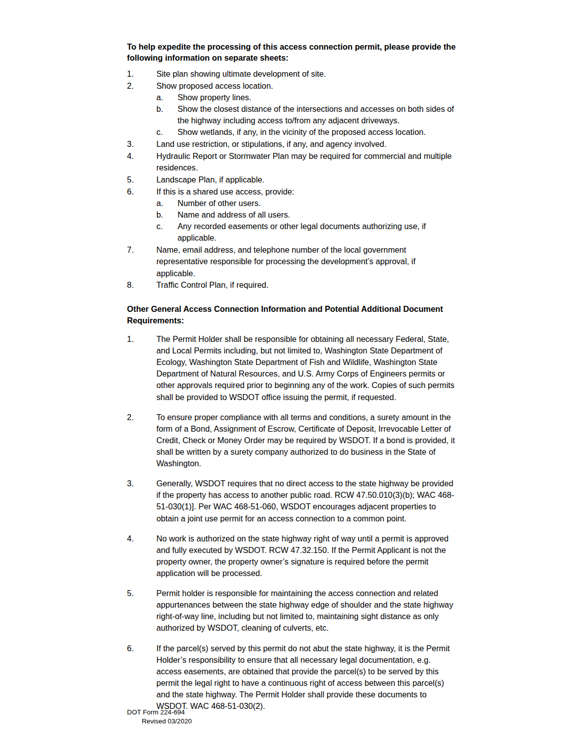To help expedite the processing of this access connection permit, please provide the following information on separate sheets:
1. Site plan showing ultimate development of site.
2. Show proposed access location.
a. Show property lines.
b. Show the closest distance of the intersections and accesses on both sides of the highway including access to/from any adjacent driveways.
c. Show wetlands, if any, in the vicinity of the proposed access location.
3. Land use restriction, or stipulations, if any, and agency involved.
4. Hydraulic Report or Stormwater Plan may be required for commercial and multiple residences.
5. Landscape Plan, if applicable.
6. If this is a shared use access, provide:
a. Number of other users.
b. Name and address of all users.
c. Any recorded easements or other legal documents authorizing use, if applicable.
7. Name, email address, and telephone number of the local government representative responsible for processing the development’s approval, if applicable.
8. Traffic Control Plan, if required.
Other General Access Connection Information and Potential Additional Document Requirements:
1. The Permit Holder shall be responsible for obtaining all necessary Federal, State, and Local Permits including, but not limited to, Washington State Department of Ecology, Washington State Department of Fish and Wildlife, Washington State Department of Natural Resources, and U.S. Army Corps of Engineers permits or other approvals required prior to beginning any of the work. Copies of such permits shall be provided to WSDOT office issuing the permit, if requested.
2. To ensure proper compliance with all terms and conditions, a surety amount in the form of a Bond, Assignment of Escrow, Certificate of Deposit, Irrevocable Letter of Credit, Check or Money Order may be required by WSDOT. If a bond is provided, it shall be written by a surety company authorized to do business in the State of Washington.
3. Generally, WSDOT requires that no direct access to the state highway be provided if the property has access to another public road. RCW 47.50.010(3)(b); WAC 468-51-030(1)]. Per WAC 468-51-060, WSDOT encourages adjacent properties to obtain a joint use permit for an access connection to a common point.
4. No work is authorized on the state highway right of way until a permit is approved and fully executed by WSDOT. RCW 47.32.150. If the Permit Applicant is not the property owner, the property owner’s signature is required before the permit application will be processed.
5. Permit holder is responsible for maintaining the access connection and related appurtenances between the state highway edge of shoulder and the state highway right-of-way line, including but not limited to, maintaining sight distance as only authorized by WSDOT, cleaning of culverts, etc.
6. If the parcel(s) served by this permit do not abut the state highway, it is the Permit Holder’s responsibility to ensure that all necessary legal documentation, e.g. access easements, are obtained that provide the parcel(s) to be served by this permit the legal right to have a continuous right of access between this parcel(s) and the state highway. The Permit Holder shall provide these documents to WSDOT. WAC 468-51-030(2).
DOT Form 224-694
Revised 03/2020